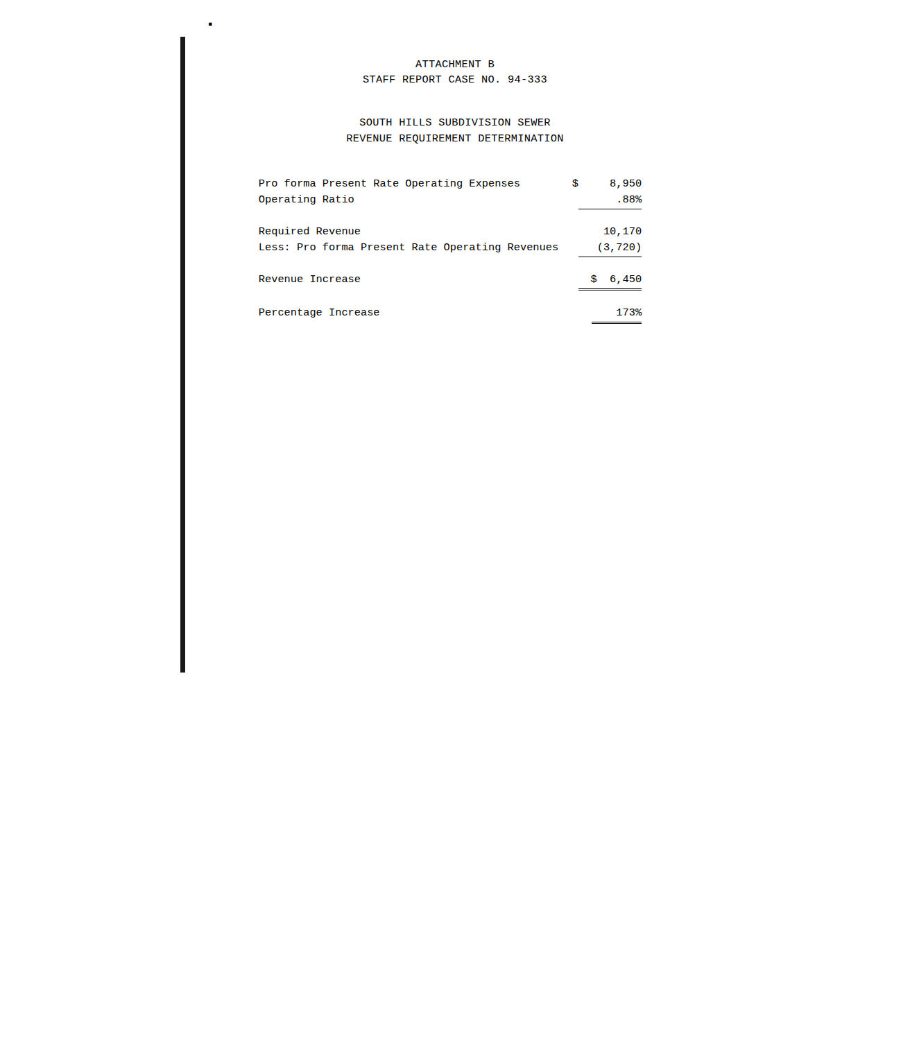▪
ATTACHMENT B
STAFF REPORT CASE NO. 94-333
SOUTH HILLS SUBDIVISION SEWER
REVENUE REQUIREMENT DETERMINATION
| Pro forma Present Rate Operating Expenses | $ | 8,950 |
| Operating Ratio | | .88% |
| Required Revenue | | 10,170 |
| Less: Pro forma Present Rate Operating Revenues | | (3,720) |
| Revenue Increase | | $ 6,450 |
| Percentage Increase | | 173% |